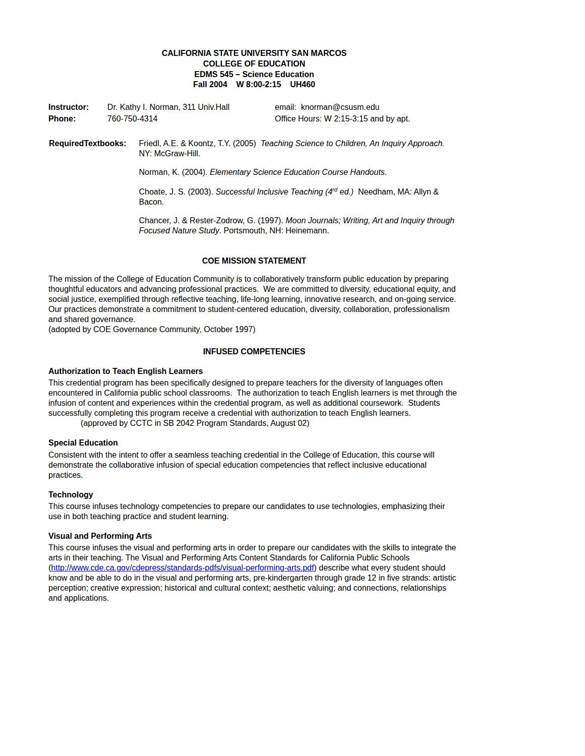CALIFORNIA STATE UNIVERSITY SAN MARCOS
COLLEGE OF EDUCATION
EDMS 545 – Science Education
Fall 2004 W 8:00-2:15 UH460
| Instructor: | Dr. Kathy I. Norman, 311 Univ.Hall | email: knorman@csusm.edu |
| Phone: | 760-750-4314 | Office Hours: W 2:15-3:15 and by apt. |
| RequiredTextbooks: | Friedl, A.E. & Koontz, T.Y. (2005) Teaching Science to Children, An Inquiry Approach. NY: McGraw-Hill. |
| | Norman, K. (2004). Elementary Science Education Course Handouts . |
| | Choate, J. S. (2003). Successful Inclusive Teaching (4 rd ed.) Needham, MA: Allyn & Bacon. |
| | Chancer, J. & Rester-Zodrow, G. (1997). Moon Journals; Writing, Art and Inquiry through Focused Nature Study . Portsmouth, NH: Heinemann. |
COE MISSION STATEMENT
The mission of the College of Education Community is to collaboratively transform public education by preparing thoughtful educators and advancing professional practices. We are committed to diversity, educational equity, and social justice, exemplified through reflective teaching, life-long learning, innovative research, and on-going service. Our practices demonstrate a commitment to student-centered education, diversity, collaboration, professionalism and shared governance.
(adopted by COE Governance Community, October 1997)
INFUSED COMPETENCIES
Authorization to Teach English Learners
This credential program has been specifically designed to prepare teachers for the diversity of languages often encountered in California public school classrooms. The authorization to teach English learners is met through the infusion of content and experiences within the credential program, as well as additional coursework. Students successfully completing this program receive a credential with authorization to teach English learners.(approved by CCTC in SB 2042 Program Standards, August 02)
Special Education
Consistent with the intent to offer a seamless teaching credential in the College of Education, this course will demonstrate the collaborative infusion of special education competencies that reflect inclusive educational practices.
Technology
This course infuses technology competencies to prepare our candidates to use technologies, emphasizing their use in both teaching practice and student learning.
Visual and Performing Arts
This course infuses the visual and performing arts in order to prepare our candidates with the skills to integrate the arts in their teaching. The Visual and Performing Arts Content Standards for California Public Schools (http://www.cde.ca.gov/cdepress/standards-pdfs/visual-performing-arts.pdf) describe what every student should know and be able to do in the visual and performing arts, pre-kindergarten through grade 12 in five strands: artistic perception; creative expression; historical and cultural context; aesthetic valuing; and connections, relationships and applications.